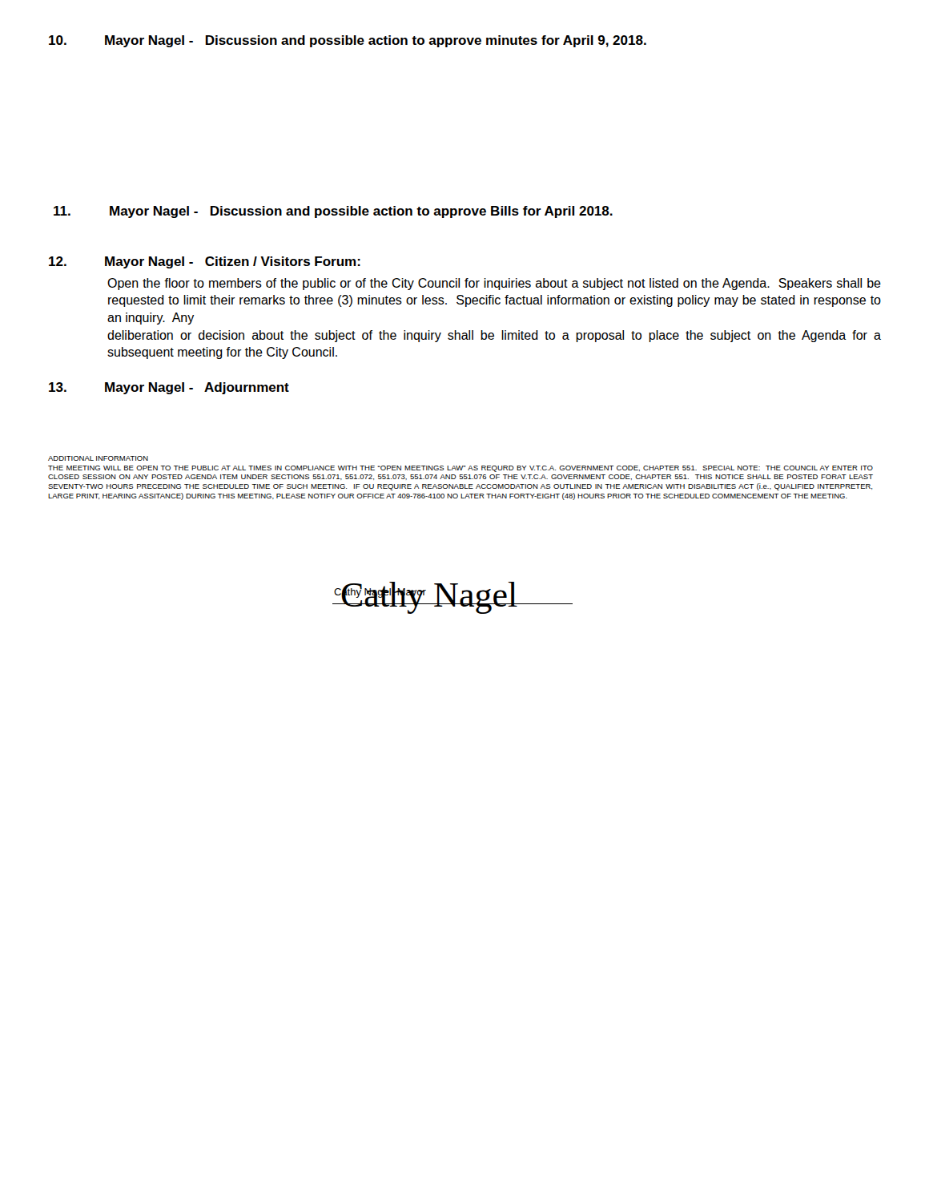10.
Mayor Nagel - Discussion and possible action to approve minutes for April 9, 2018.
11.
Mayor Nagel - Discussion and possible action to approve Bills for April 2018.
12.
Mayor Nagel - Citizen / Visitors Forum:
Open the floor to members of the public or of the City Council for inquiries about a subject not listed on the Agenda. Speakers shall be requested to limit their remarks to three (3) minutes or less. Specific factual information or existing policy may be stated in response to an inquiry. Any deliberation or decision about the subject of the inquiry shall be limited to a proposal to place the subject on the Agenda for a subsequent meeting for the City Council.
13.
Mayor Nagel - Adjournment
ADDITIONAL INFORMATION
THE MEETING WILL BE OPEN TO THE PUBLIC AT ALL TIMES IN COMPLIANCE WITH THE “OPEN MEETINGS LAW” AS REQURD BY V.T.C.A. GOVERNMENT CODE, CHAPTER 551. SPECIAL NOTE: THE COUNCIL AY ENTER ITO CLOSED SESSION ON ANY POSTED AGENDA ITEM UNDER SECTIONS 551.071, 551.072, 551.073, 551.074 AND 551.076 OF THE V.T.C.A. GOVERNMENT CODE, CHAPTER 551. THIS NOTICE SHALL BE POSTED FORAT LEAST SEVENTY-TWO HOURS PRECEDING THE SCHEDULED TIME OF SUCH MEETING. IF OU REQUIRE A REASONABLE ACCOMODATION AS OUTLINED IN THE AMERICAN WITH DISABILITIES ACT (i.e., QUALIFIED INTERPRETER, LARGE PRINT, HEARING ASSITANCE) DURING THIS MEETING, PLEASE NOTIFY OUR OFFICE AT 409-786-4100 NO LATER THAN FORTY-EIGHT (48) HOURS PRIOR TO THE SCHEDULED COMMENCEMENT OF THE MEETING.
Cathy Nagel
Cathy Nagel, Mayor